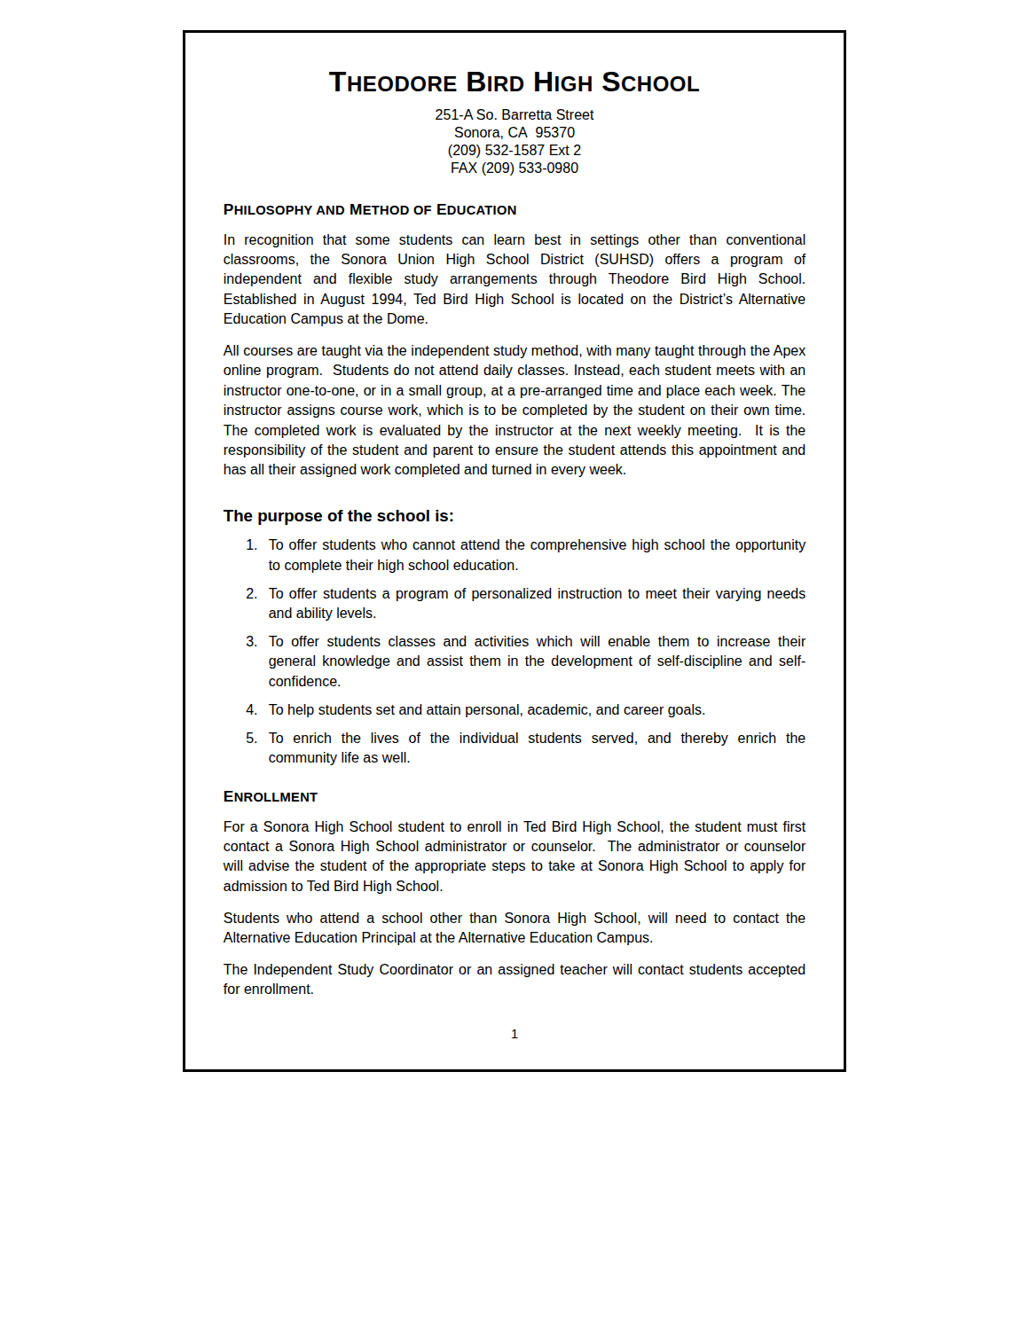THEODORE BIRD HIGH SCHOOL
251-A So. Barretta Street
Sonora, CA 95370
(209) 532-1587 Ext 2
FAX (209) 533-0980
PHILOSOPHY AND METHOD OF EDUCATION
In recognition that some students can learn best in settings other than conventional classrooms, the Sonora Union High School District (SUHSD) offers a program of independent and flexible study arrangements through Theodore Bird High School. Established in August 1994, Ted Bird High School is located on the District’s Alternative Education Campus at the Dome.
All courses are taught via the independent study method, with many taught through the Apex online program. Students do not attend daily classes. Instead, each student meets with an instructor one-to-one, or in a small group, at a pre-arranged time and place each week. The instructor assigns course work, which is to be completed by the student on their own time. The completed work is evaluated by the instructor at the next weekly meeting. It is the responsibility of the student and parent to ensure the student attends this appointment and has all their assigned work completed and turned in every week.
The purpose of the school is:
To offer students who cannot attend the comprehensive high school the opportunity to complete their high school education.
To offer students a program of personalized instruction to meet their varying needs and ability levels.
To offer students classes and activities which will enable them to increase their general knowledge and assist them in the development of self-discipline and self-confidence.
To help students set and attain personal, academic, and career goals.
To enrich the lives of the individual students served, and thereby enrich the community life as well.
ENROLLMENT
For a Sonora High School student to enroll in Ted Bird High School, the student must first contact a Sonora High School administrator or counselor. The administrator or counselor will advise the student of the appropriate steps to take at Sonora High School to apply for admission to Ted Bird High School.
Students who attend a school other than Sonora High School, will need to contact the Alternative Education Principal at the Alternative Education Campus.
The Independent Study Coordinator or an assigned teacher will contact students accepted for enrollment.
1